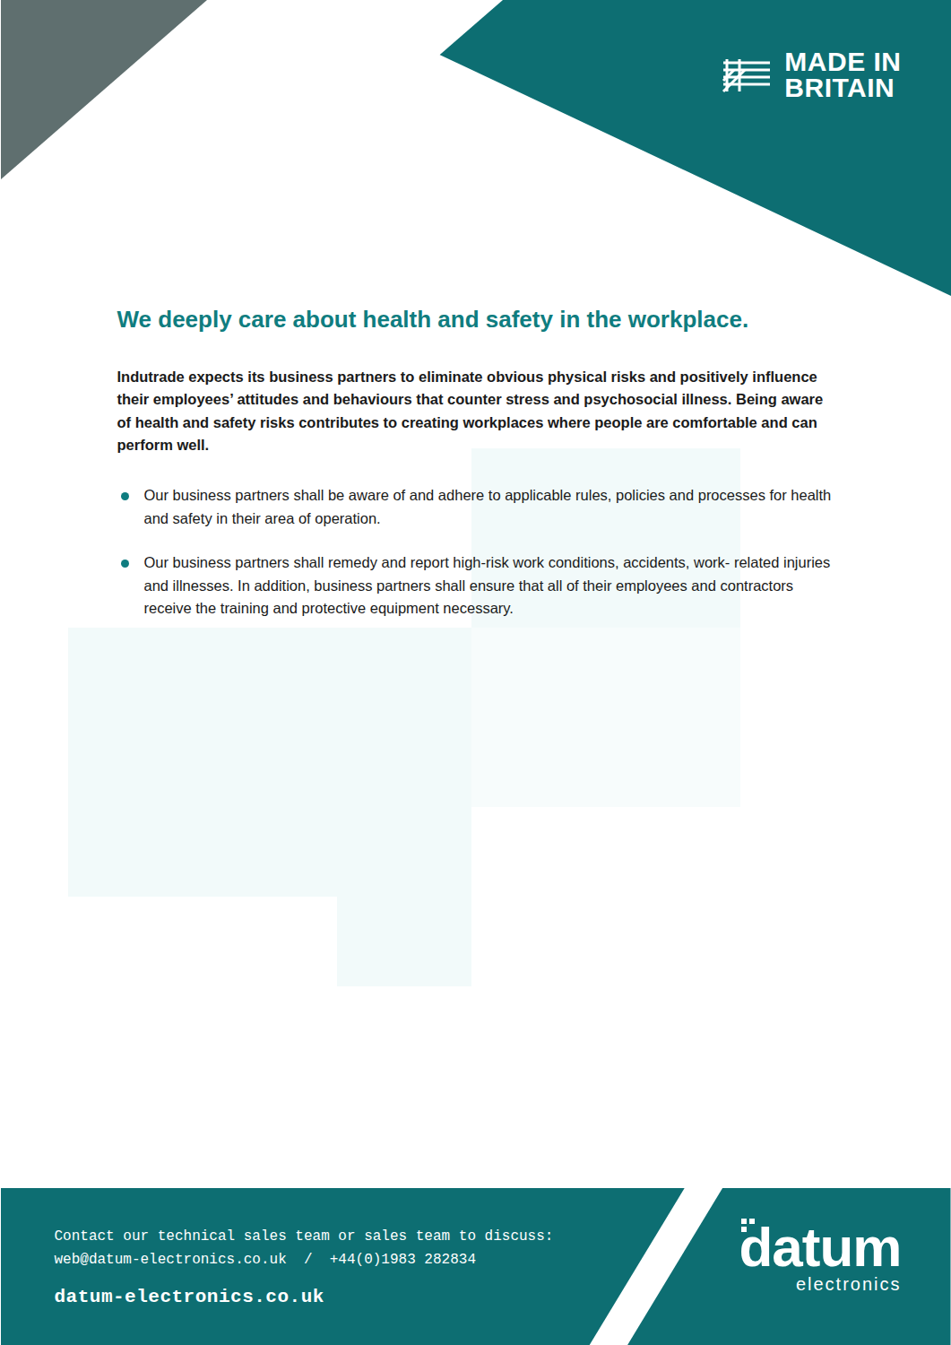MADE IN
BRITAIN
We deeply care about health and safety in the workplace.
Indutrade expects its business partners to eliminate obvious physical risks and positively influence their employees’ attitudes and behaviours that counter stress and psychosocial illness. Being aware of health and safety risks contributes to creating workplaces where people are comfortable and can perform well.
Our business partners shall be aware of and adhere to applicable rules, policies and processes for health and safety in their area of operation.
Our business partners shall remedy and report high-risk work conditions, accidents, work- related injuries and illnesses. In addition, business partners shall ensure that all of their employees and contractors receive the training and protective equipment necessary.
Contact our technical sales team or sales team to discuss:
web@datum-electronics.co.uk / +44(0)1983 282834 datum-electronics.co.uk
datum
electronics